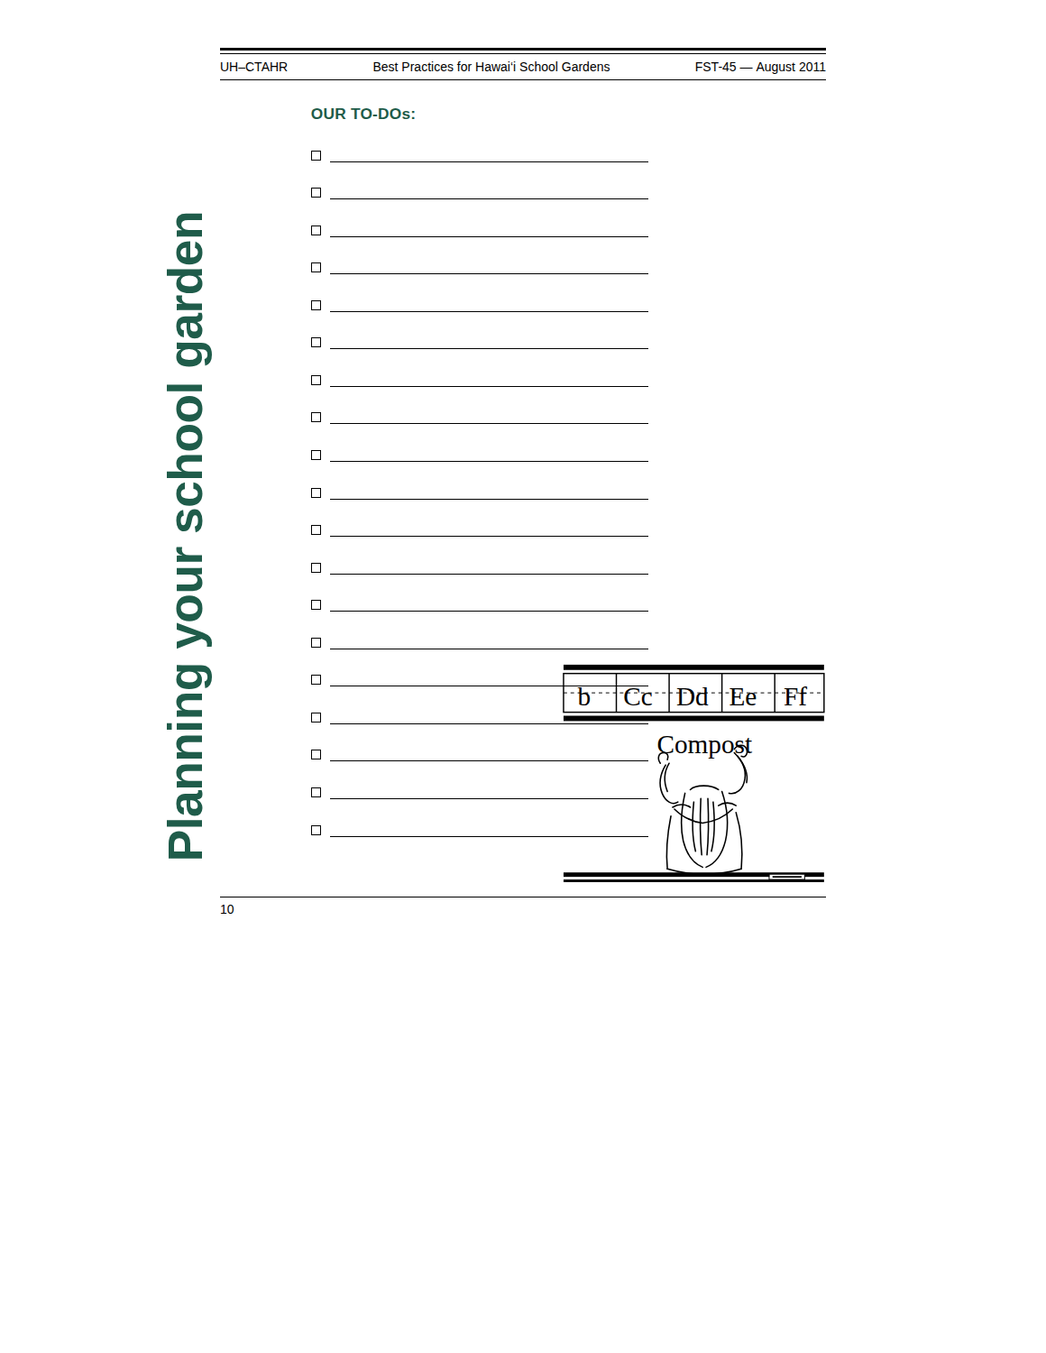UH–CTAHR
Best Practices for Hawai‘i School Gardens
FST-45 — August 2011
Planning your school garden
OUR TO-DOs:
b Cc Dd Ee Ff Compost
10